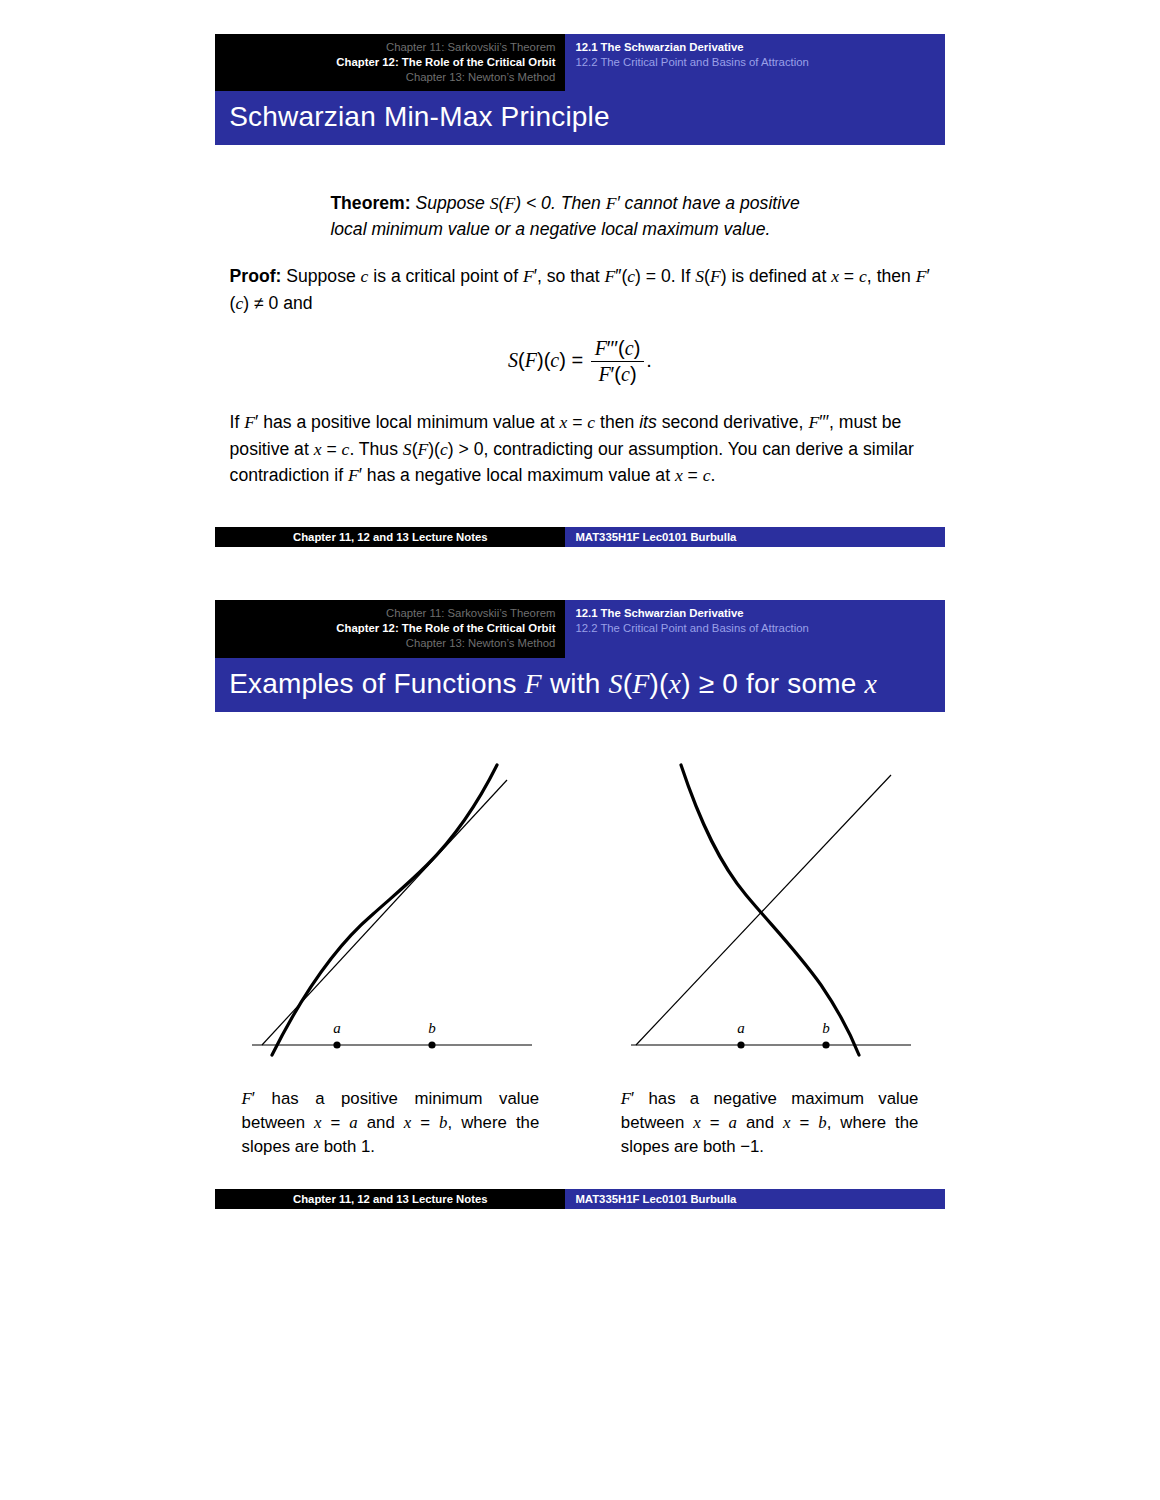Chapter 11: Sarkovskii’s Theorem
Chapter 12: The Role of the Critical Orbit
Chapter 13: Newton’s Method
12.1 The Schwarzian Derivative
12.2 The Critical Point and Basins of Attraction
Schwarzian Min-Max Principle
Theorem: Suppose S(F) < 0. Then F′ cannot have a positive local minimum value or a negative local maximum value.
Proof: Suppose c is a critical point of F′, so that F″(c) = 0. If S(F) is defined at x = c, then F′(c) ≠ 0 and
S(F)(c) = F′′′(c) F′(c) .
If F′ has a positive local minimum value at x = c then its second derivative, F′′′, must be positive at x = c. Thus S(F)(c) > 0, contradicting our assumption. You can derive a similar contradiction if F′ has a negative local maximum value at x = c.
Chapter 11, 12 and 13 Lecture Notes
MAT335H1F Lec0101 Burbulla
Chapter 11: Sarkovskii’s Theorem
Chapter 12: The Role of the Critical Orbit
Chapter 13: Newton’s Method
12.1 The Schwarzian Derivative
12.2 The Critical Point and Basins of Attraction
Examples of Functions F with S(F)(x) ≥ 0 for some x
a b
F′ has a positive minimum value between x = a and x = b, where the slopes are both 1.
a b
F′ has a negative maximum value between x = a and x = b, where the slopes are both −1.
Chapter 11, 12 and 13 Lecture Notes
MAT335H1F Lec0101 Burbulla